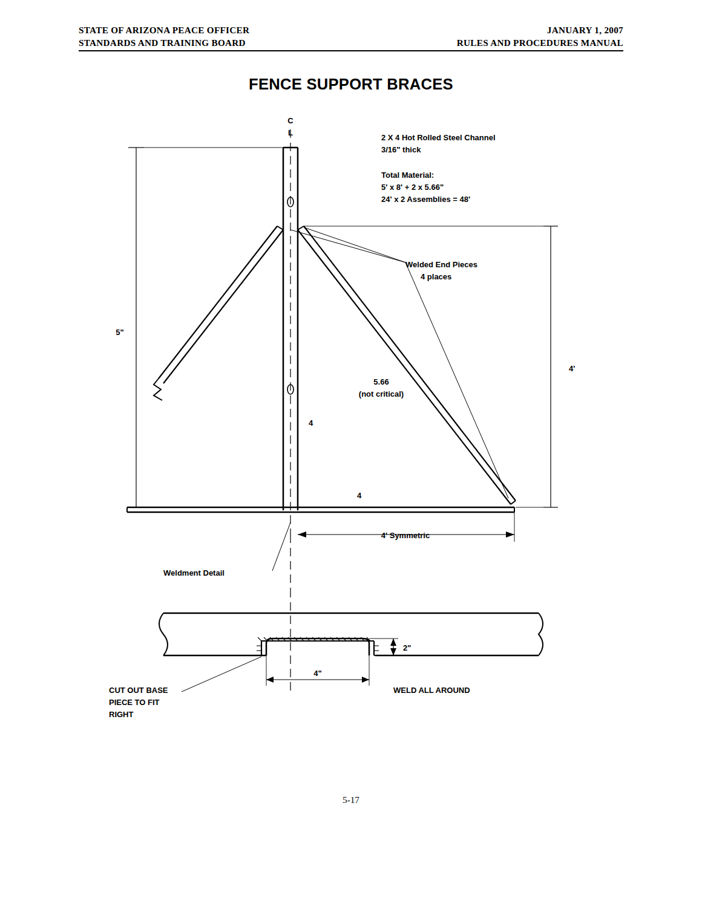STATE OF ARIZONA PEACE OFFICER
STANDARDS AND TRAINING BOARD
JANUARY 1, 2007
RULES AND PROCEDURES MANUAL
FENCE SUPPORT BRACES
Fence support brace engineering drawing Technical drawing of a fence support brace made from 2 by 4 hot rolled steel channel, 3/16 inch thick, showing a vertical post with two diagonal braces and a weldment detail. C L 2 X 4 Hot Rolled Steel Channel 3/16" thick Total Material: 5' x 8' + 2 x 5.66" 24' x 2 Assemblies = 48' Welded End Pieces 4 places 5.66 (not critical) 4 4 5" 4' 4' Symmetric Weldment Detail 2" 4" WELD ALL AROUND CUT OUT BASE PIECE TO FIT RIGHT
5-17